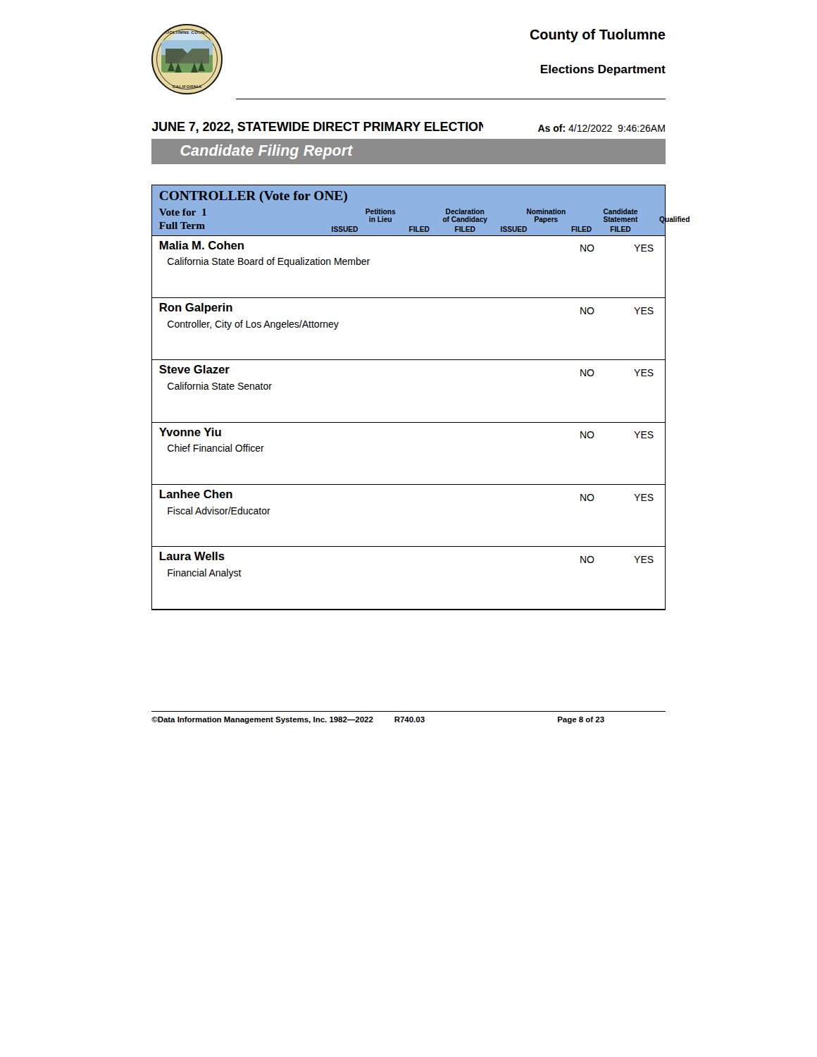TUOLUMNE COUNTY
CALIFORNIA
County of Tuolumne
Elections Department
JUNE 7, 2022, STATEWIDE DIRECT PRIMARY ELECTION
As of: 4/12/2022 9:46:26AM
Candidate Filing Report
CONTROLLER (Vote for ONE)
Vote for 1
Full Term
Petitions
in Lieu
ISSUED FILED
Declaration
of Candidacy
FILED
Nomination
Papers
ISSUED FILED
Candidate
Statement
FILED
Qualified
Malia M. Cohen
California State Board of Equalization Member
NO YES
Ron Galperin
Controller, City of Los Angeles/Attorney
NO YES
Steve Glazer
California State Senator
NO YES
Yvonne Yiu
Chief Financial Officer
NO YES
Lanhee Chen
Fiscal Advisor/Educator
NO YES
Laura Wells
Financial Analyst
NO YES
©Data Information Management Systems, Inc. 1982—2022
R740.03
Page 8 of 23